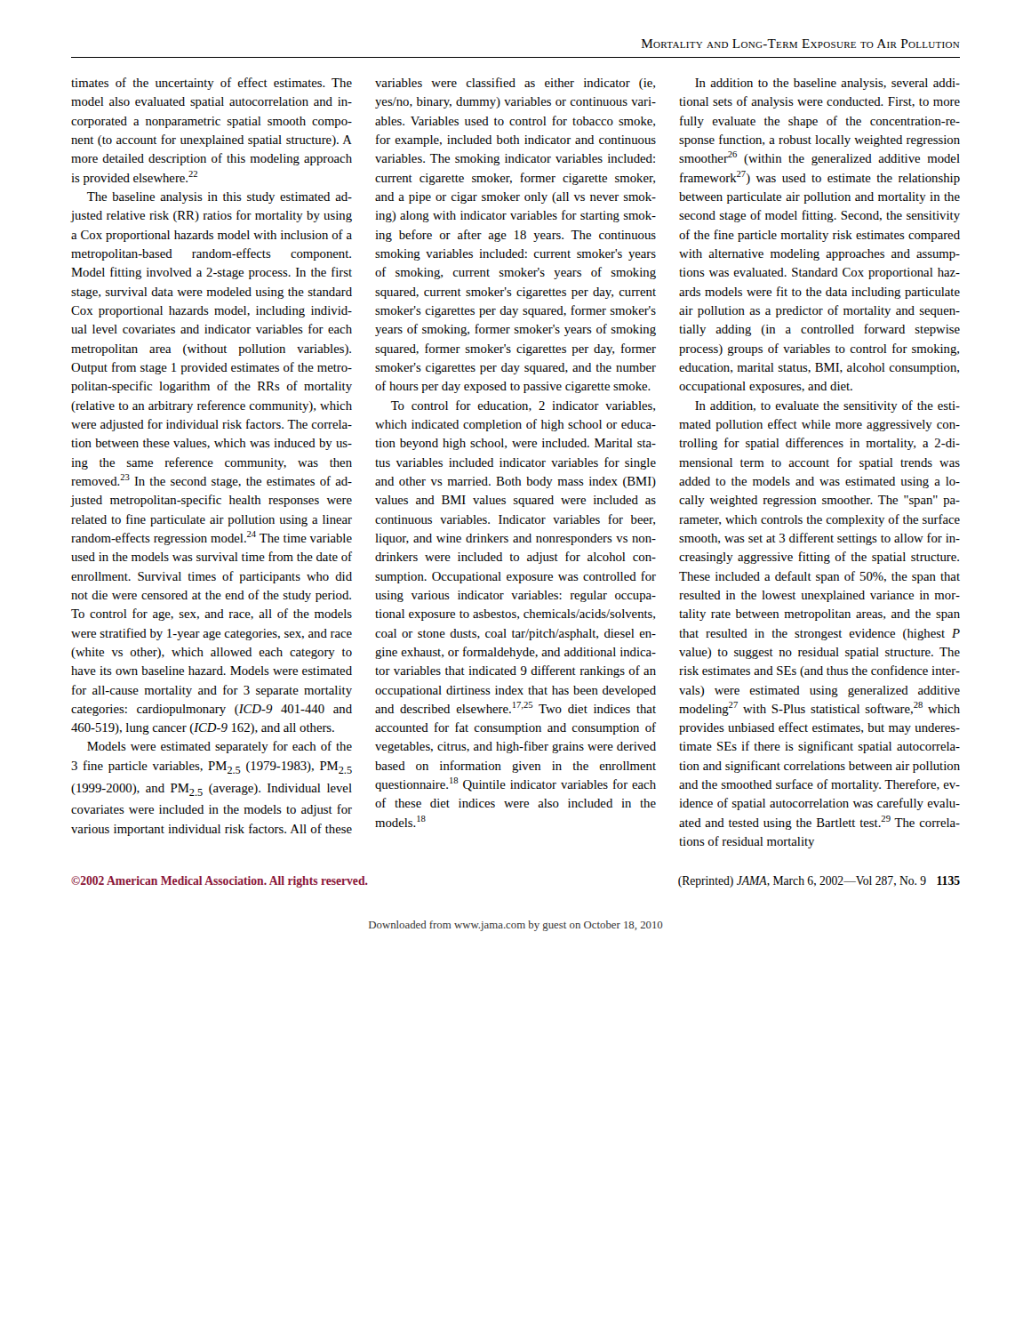Mortality and Long-Term Exposure to Air Pollution
timates of the uncertainty of effect estimates. The model also evaluated spatial autocorrelation and incorporated a nonparametric spatial smooth component (to account for unexplained spatial structure). A more detailed description of this modeling approach is provided elsewhere.22
The baseline analysis in this study estimated adjusted relative risk (RR) ratios for mortality by using a Cox proportional hazards model with inclusion of a metropolitan-based random-effects component. Model fitting involved a 2-stage process. In the first stage, survival data were modeled using the standard Cox proportional hazards model, including individual level covariates and indicator variables for each metropolitan area (without pollution variables). Output from stage 1 provided estimates of the metropolitan-specific logarithm of the RRs of mortality (relative to an arbitrary reference community), which were adjusted for individual risk factors. The correlation between these values, which was induced by using the same reference community, was then removed.23 In the second stage, the estimates of adjusted metropolitan-specific health responses were related to fine particulate air pollution using a linear random-effects regression model.24 The time variable used in the models was survival time from the date of enrollment. Survival times of participants who did not die were censored at the end of the study period. To control for age, sex, and race, all of the models were stratified by 1-year age categories, sex, and race (white vs other), which allowed each category to have its own baseline hazard. Models were estimated for all-cause mortality and for 3 separate mortality categories: cardiopulmonary (ICD-9 401-440 and 460-519), lung cancer (ICD-9 162), and all others.
Models were estimated separately for each of the 3 fine particle variables, PM2.5 (1979-1983), PM2.5 (1999-2000), and PM2.5 (average). Individual level covariates were included in the models to adjust for various important individual risk factors. All of these variables were classified as either indicator (ie, yes/no, binary, dummy) variables or continuous variables. Variables used to control for tobacco smoke, for example, included both indicator and continuous variables. The smoking indicator variables included: current cigarette smoker, former cigarette smoker, and a pipe or cigar smoker only (all vs never smoking) along with indicator variables for starting smoking before or after age 18 years. The continuous smoking variables included: current smoker's years of smoking, current smoker's years of smoking squared, current smoker's cigarettes per day, current smoker's cigarettes per day squared, former smoker's years of smoking, former smoker's years of smoking squared, former smoker's cigarettes per day, former smoker's cigarettes per day squared, and the number of hours per day exposed to passive cigarette smoke.
To control for education, 2 indicator variables, which indicated completion of high school or education beyond high school, were included. Marital status variables included indicator variables for single and other vs married. Both body mass index (BMI) values and BMI values squared were included as continuous variables. Indicator variables for beer, liquor, and wine drinkers and nonresponders vs nondrinkers were included to adjust for alcohol consumption. Occupational exposure was controlled for using various indicator variables: regular occupational exposure to asbestos, chemicals/acids/solvents, coal or stone dusts, coal tar/pitch/asphalt, diesel engine exhaust, or formaldehyde, and additional indicator variables that indicated 9 different rankings of an occupational dirtiness index that has been developed and described elsewhere.17,25 Two diet indices that accounted for fat consumption and consumption of vegetables, citrus, and high-fiber grains were derived based on information given in the enrollment questionnaire.18 Quintile indicator variables for each of these diet indices were also included in the models.18
In addition to the baseline analysis, several additional sets of analysis were conducted. First, to more fully evaluate the shape of the concentration-response function, a robust locally weighted regression smoother26 (within the generalized additive model framework27) was used to estimate the relationship between particulate air pollution and mortality in the second stage of model fitting. Second, the sensitivity of the fine particle mortality risk estimates compared with alternative modeling approaches and assumptions was evaluated. Standard Cox proportional hazards models were fit to the data including particulate air pollution as a predictor of mortality and sequentially adding (in a controlled forward stepwise process) groups of variables to control for smoking, education, marital status, BMI, alcohol consumption, occupational exposures, and diet.
In addition, to evaluate the sensitivity of the estimated pollution effect while more aggressively controlling for spatial differences in mortality, a 2-dimensional term to account for spatial trends was added to the models and was estimated using a locally weighted regression smoother. The "span" parameter, which controls the complexity of the surface smooth, was set at 3 different settings to allow for increasingly aggressive fitting of the spatial structure. These included a default span of 50%, the span that resulted in the lowest unexplained variance in mortality rate between metropolitan areas, and the span that resulted in the strongest evidence (highest P value) to suggest no residual spatial structure. The risk estimates and SEs (and thus the confidence intervals) were estimated using generalized additive modeling27 with S-Plus statistical software,28 which provides unbiased effect estimates, but may underestimate SEs if there is significant spatial autocorrelation and significant correlations between air pollution and the smoothed surface of mortality. Therefore, evidence of spatial autocorrelation was carefully evaluated and tested using the Bartlett test.29 The correlations of residual mortality
©2002 American Medical Association. All rights reserved.
(Reprinted) JAMA, March 6, 2002—Vol 287, No. 9 1135
Downloaded from www.jama.com by guest on October 18, 2010